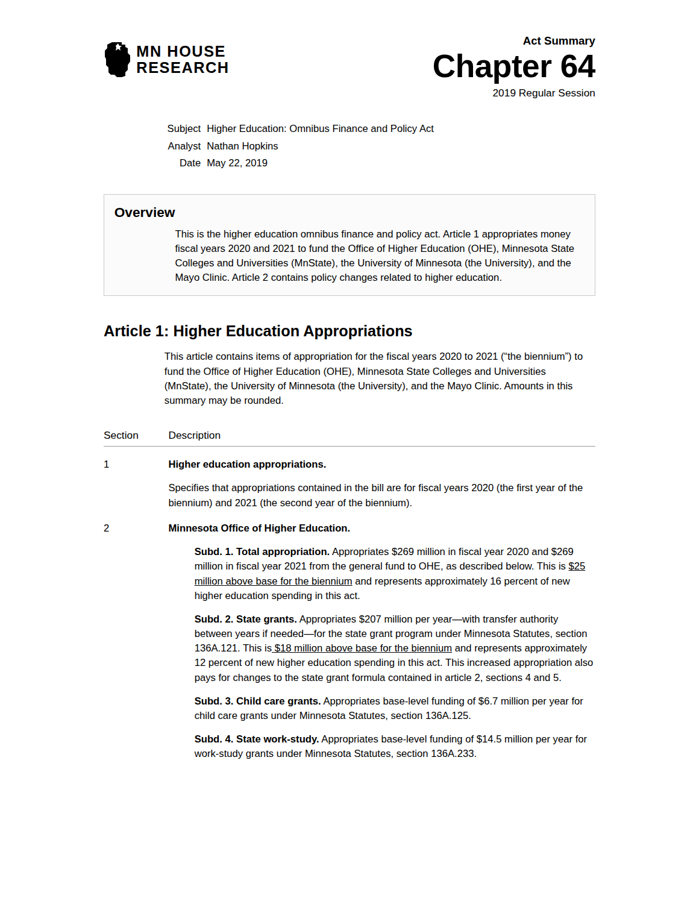MN HOUSE RESEARCH
Act Summary
Chapter 64
2019 Regular Session
| Subject | Higher Education: Omnibus Finance and Policy Act |
| Analyst | Nathan Hopkins |
| Date | May 22, 2019 |
Overview
This is the higher education omnibus finance and policy act. Article 1 appropriates money fiscal years 2020 and 2021 to fund the Office of Higher Education (OHE), Minnesota State Colleges and Universities (MnState), the University of Minnesota (the University), and the Mayo Clinic. Article 2 contains policy changes related to higher education.
Article 1: Higher Education Appropriations
This article contains items of appropriation for the fiscal years 2020 to 2021 (“the biennium”) to fund the Office of Higher Education (OHE), Minnesota State Colleges and Universities (MnState), the University of Minnesota (the University), and the Mayo Clinic. Amounts in this summary may be rounded.
| Section | Description |
| --- | --- |
| 1 | Higher education appropriations. Specifies that appropriations contained in the bill are for fiscal years 2020 (the first year of the biennium) and 2021 (the second year of the biennium). |
| 2 | Minnesota Office of Higher Education. Subd. 1. Total appropriation. Appropriates $269 million in fiscal year 2020 and $269 million in fiscal year 2021 from the general fund to OHE, as described below. This is $25 million above base for the biennium and represents approximately 16 percent of new higher education spending in this act. Subd. 2. State grants. Appropriates $207 million per year—with transfer authority between years if needed—for the state grant program under Minnesota Statutes, section 136A.121. This is $18 million above base for the biennium and represents approximately 12 percent of new higher education spending in this act. This increased appropriation also pays for changes to the state grant formula contained in article 2, sections 4 and 5. Subd. 3. Child care grants. Appropriates base-level funding of $6.7 million per year for child care grants under Minnesota Statutes, section 136A.125. Subd. 4. State work-study. Appropriates base-level funding of $14.5 million per year for work-study grants under Minnesota Statutes, section 136A.233. |